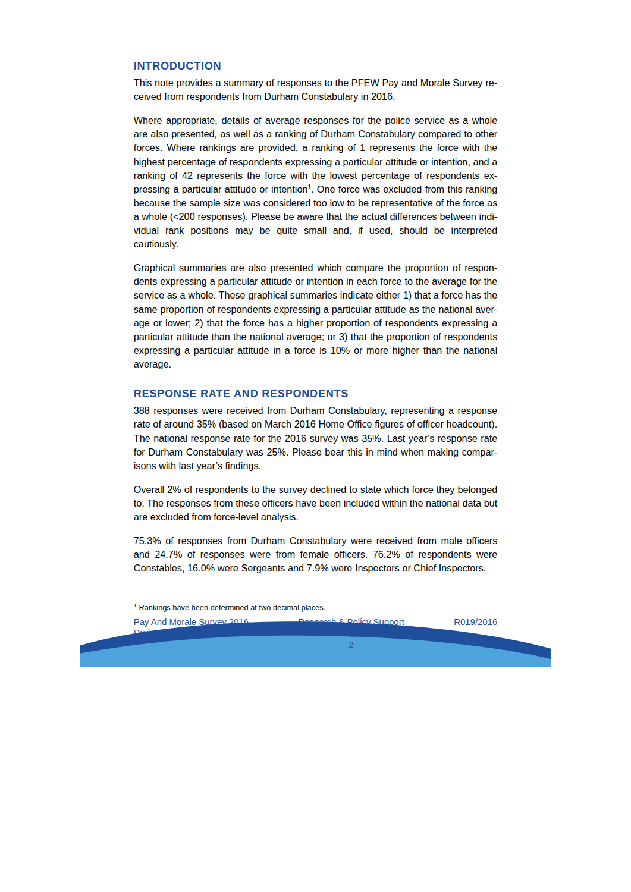INTRODUCTION
This note provides a summary of responses to the PFEW Pay and Morale Survey received from respondents from Durham Constabulary in 2016.
Where appropriate, details of average responses for the police service as a whole are also presented, as well as a ranking of Durham Constabulary compared to other forces. Where rankings are provided, a ranking of 1 represents the force with the highest percentage of respondents expressing a particular attitude or intention, and a ranking of 42 represents the force with the lowest percentage of respondents expressing a particular attitude or intention1. One force was excluded from this ranking because the sample size was considered too low to be representative of the force as a whole (<200 responses). Please be aware that the actual differences between individual rank positions may be quite small and, if used, should be interpreted cautiously.
Graphical summaries are also presented which compare the proportion of respondents expressing a particular attitude or intention in each force to the average for the service as a whole. These graphical summaries indicate either 1) that a force has the same proportion of respondents expressing a particular attitude as the national average or lower; 2) that the force has a higher proportion of respondents expressing a particular attitude than the national average; or 3) that the proportion of respondents expressing a particular attitude in a force is 10% or more higher than the national average.
RESPONSE RATE AND RESPONDENTS
388 responses were received from Durham Constabulary, representing a response rate of around 35% (based on March 2016 Home Office figures of officer headcount). The national response rate for the 2016 survey was 35%. Last year’s response rate for Durham Constabulary was 25%. Please bear this in mind when making comparisons with last year’s findings.
Overall 2% of respondents to the survey declined to state which force they belonged to. The responses from these officers have been included within the national data but are excluded from force-level analysis.
75.3% of responses from Durham Constabulary were received from male officers and 24.7% of responses were from female officers. 76.2% of respondents were Constables, 16.0% were Sergeants and 7.9% were Inspectors or Chief Inspectors.
1 Rankings have been determined at two decimal places.
Pay And Morale Survey 2016
Durham Constabulary
Research & Policy Support
Fran Boag-Munroe2
R019/2016